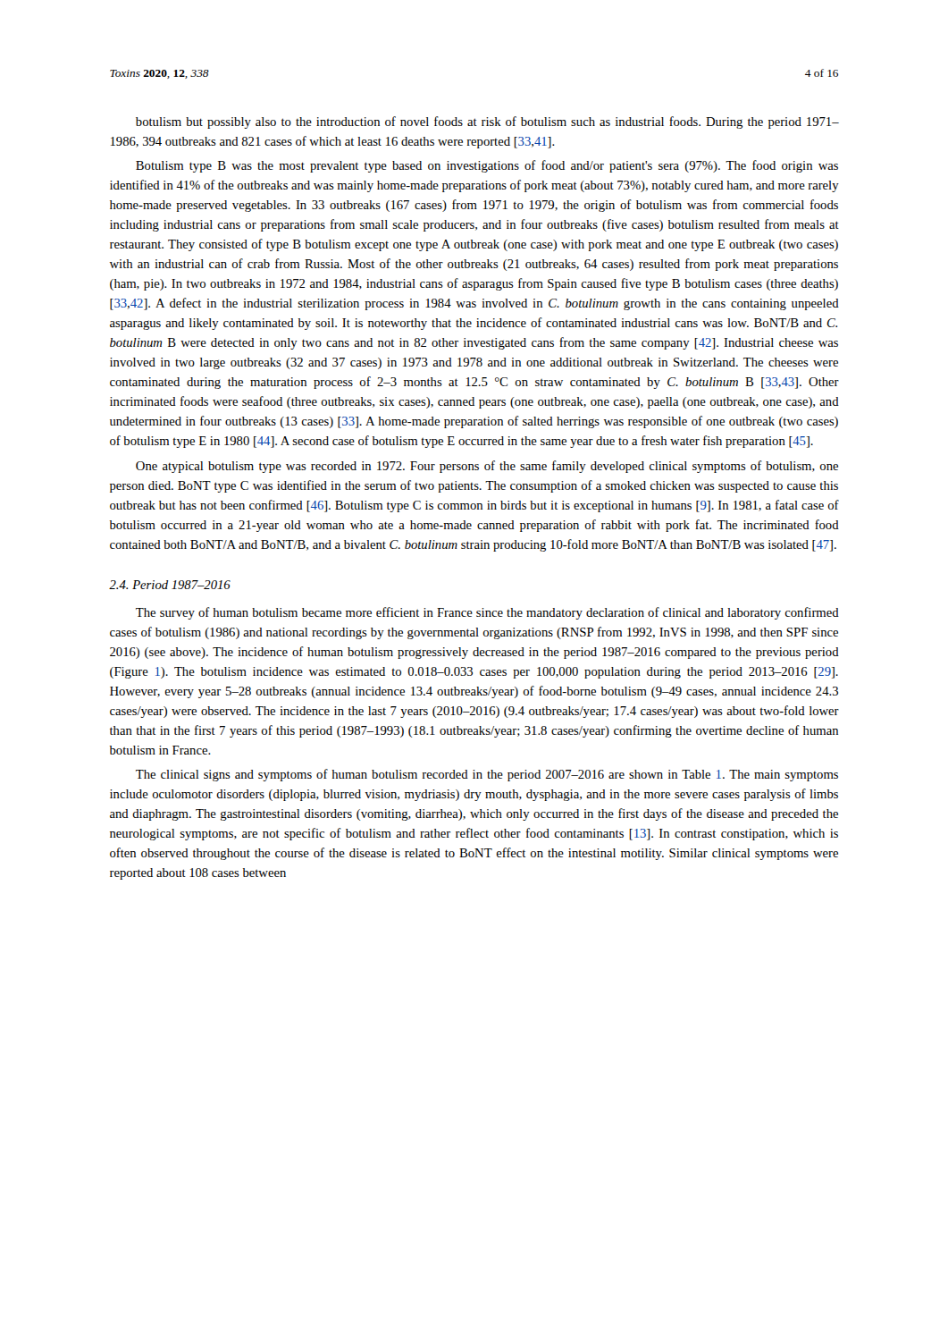Toxins 2020, 12, 338 4 of 16
botulism but possibly also to the introduction of novel foods at risk of botulism such as industrial foods. During the period 1971–1986, 394 outbreaks and 821 cases of which at least 16 deaths were reported [33,41].
Botulism type B was the most prevalent type based on investigations of food and/or patient's sera (97%). The food origin was identified in 41% of the outbreaks and was mainly home-made preparations of pork meat (about 73%), notably cured ham, and more rarely home-made preserved vegetables. In 33 outbreaks (167 cases) from 1971 to 1979, the origin of botulism was from commercial foods including industrial cans or preparations from small scale producers, and in four outbreaks (five cases) botulism resulted from meals at restaurant. They consisted of type B botulism except one type A outbreak (one case) with pork meat and one type E outbreak (two cases) with an industrial can of crab from Russia. Most of the other outbreaks (21 outbreaks, 64 cases) resulted from pork meat preparations (ham, pie). In two outbreaks in 1972 and 1984, industrial cans of asparagus from Spain caused five type B botulism cases (three deaths) [33,42]. A defect in the industrial sterilization process in 1984 was involved in C. botulinum growth in the cans containing unpeeled asparagus and likely contaminated by soil. It is noteworthy that the incidence of contaminated industrial cans was low. BoNT/B and C. botulinum B were detected in only two cans and not in 82 other investigated cans from the same company [42]. Industrial cheese was involved in two large outbreaks (32 and 37 cases) in 1973 and 1978 and in one additional outbreak in Switzerland. The cheeses were contaminated during the maturation process of 2–3 months at 12.5 °C on straw contaminated by C. botulinum B [33,43]. Other incriminated foods were seafood (three outbreaks, six cases), canned pears (one outbreak, one case), paella (one outbreak, one case), and undetermined in four outbreaks (13 cases) [33]. A home-made preparation of salted herrings was responsible of one outbreak (two cases) of botulism type E in 1980 [44]. A second case of botulism type E occurred in the same year due to a fresh water fish preparation [45].
One atypical botulism type was recorded in 1972. Four persons of the same family developed clinical symptoms of botulism, one person died. BoNT type C was identified in the serum of two patients. The consumption of a smoked chicken was suspected to cause this outbreak but has not been confirmed [46]. Botulism type C is common in birds but it is exceptional in humans [9]. In 1981, a fatal case of botulism occurred in a 21-year old woman who ate a home-made canned preparation of rabbit with pork fat. The incriminated food contained both BoNT/A and BoNT/B, and a bivalent C. botulinum strain producing 10-fold more BoNT/A than BoNT/B was isolated [47].
2.4. Period 1987–2016
The survey of human botulism became more efficient in France since the mandatory declaration of clinical and laboratory confirmed cases of botulism (1986) and national recordings by the governmental organizations (RNSP from 1992, InVS in 1998, and then SPF since 2016) (see above). The incidence of human botulism progressively decreased in the period 1987–2016 compared to the previous period (Figure 1). The botulism incidence was estimated to 0.018–0.033 cases per 100,000 population during the period 2013–2016 [29]. However, every year 5–28 outbreaks (annual incidence 13.4 outbreaks/year) of food-borne botulism (9–49 cases, annual incidence 24.3 cases/year) were observed. The incidence in the last 7 years (2010–2016) (9.4 outbreaks/year; 17.4 cases/year) was about two-fold lower than that in the first 7 years of this period (1987–1993) (18.1 outbreaks/year; 31.8 cases/year) confirming the overtime decline of human botulism in France.
The clinical signs and symptoms of human botulism recorded in the period 2007–2016 are shown in Table 1. The main symptoms include oculomotor disorders (diplopia, blurred vision, mydriasis) dry mouth, dysphagia, and in the more severe cases paralysis of limbs and diaphragm. The gastrointestinal disorders (vomiting, diarrhea), which only occurred in the first days of the disease and preceded the neurological symptoms, are not specific of botulism and rather reflect other food contaminants [13]. In contrast constipation, which is often observed throughout the course of the disease is related to BoNT effect on the intestinal motility. Similar clinical symptoms were reported about 108 cases between